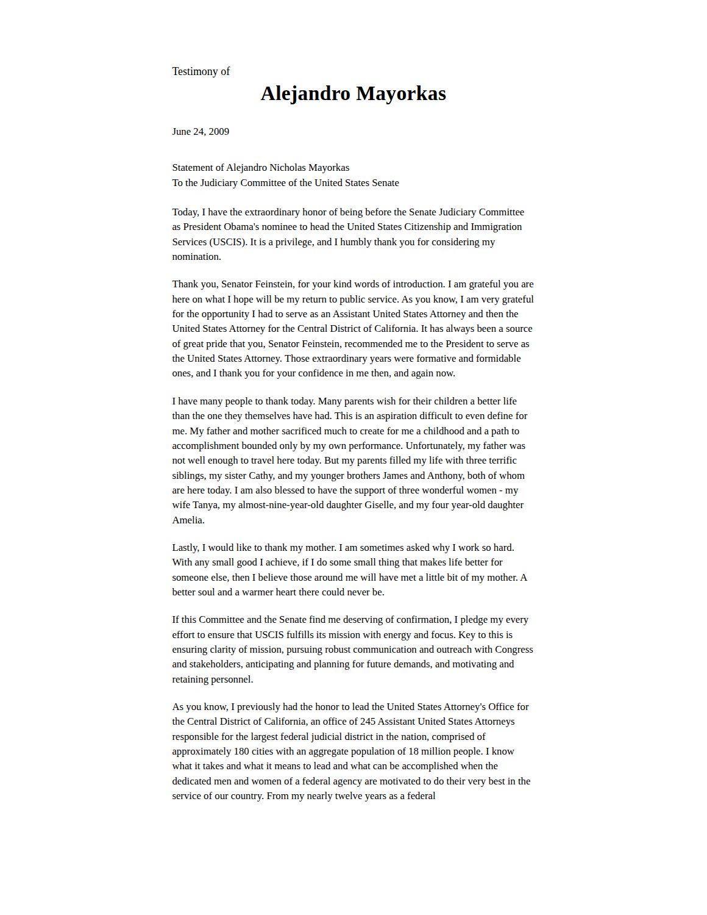Testimony of
Alejandro Mayorkas
June 24, 2009
Statement of Alejandro Nicholas Mayorkas
To the Judiciary Committee of the United States Senate
Today, I have the extraordinary honor of being before the Senate Judiciary Committee as President Obama's nominee to head the United States Citizenship and Immigration Services (USCIS). It is a privilege, and I humbly thank you for considering my nomination.
Thank you, Senator Feinstein, for your kind words of introduction. I am grateful you are here on what I hope will be my return to public service. As you know, I am very grateful for the opportunity I had to serve as an Assistant United States Attorney and then the United States Attorney for the Central District of California. It has always been a source of great pride that you, Senator Feinstein, recommended me to the President to serve as the United States Attorney. Those extraordinary years were formative and formidable ones, and I thank you for your confidence in me then, and again now.
I have many people to thank today. Many parents wish for their children a better life than the one they themselves have had. This is an aspiration difficult to even define for me. My father and mother sacrificed much to create for me a childhood and a path to accomplishment bounded only by my own performance. Unfortunately, my father was not well enough to travel here today. But my parents filled my life with three terrific siblings, my sister Cathy, and my younger brothers James and Anthony, both of whom are here today. I am also blessed to have the support of three wonderful women - my wife Tanya, my almost-nine-year-old daughter Giselle, and my four year-old daughter Amelia.
Lastly, I would like to thank my mother. I am sometimes asked why I work so hard. With any small good I achieve, if I do some small thing that makes life better for someone else, then I believe those around me will have met a little bit of my mother. A better soul and a warmer heart there could never be.
If this Committee and the Senate find me deserving of confirmation, I pledge my every effort to ensure that USCIS fulfills its mission with energy and focus. Key to this is ensuring clarity of mission, pursuing robust communication and outreach with Congress and stakeholders, anticipating and planning for future demands, and motivating and retaining personnel.
As you know, I previously had the honor to lead the United States Attorney's Office for the Central District of California, an office of 245 Assistant United States Attorneys responsible for the largest federal judicial district in the nation, comprised of approximately 180 cities with an aggregate population of 18 million people. I know what it takes and what it means to lead and what can be accomplished when the dedicated men and women of a federal agency are motivated to do their very best in the service of our country. From my nearly twelve years as a federal